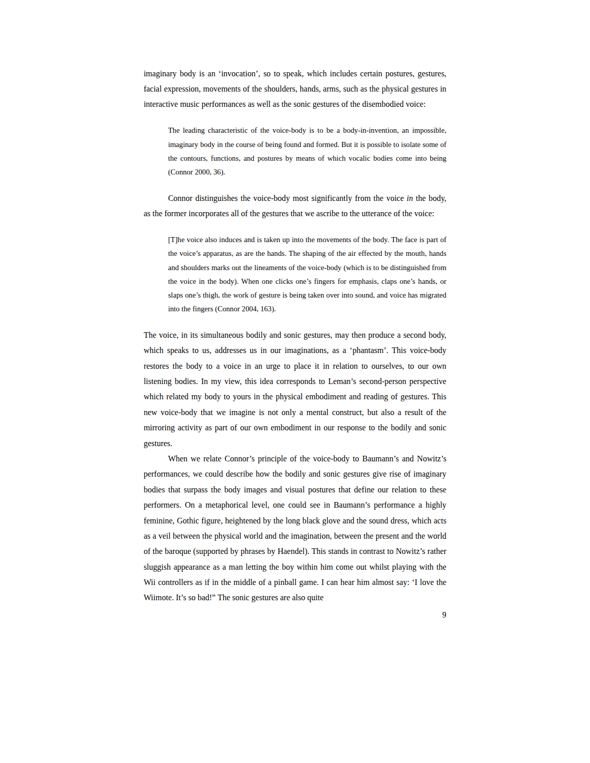imaginary body is an ‘invocation’, so to speak, which includes certain postures, gestures, facial expression, movements of the shoulders, hands, arms, such as the physical gestures in interactive music performances as well as the sonic gestures of the disembodied voice:
The leading characteristic of the voice-body is to be a body-in-invention, an impossible, imaginary body in the course of being found and formed. But it is possible to isolate some of the contours, functions, and postures by means of which vocalic bodies come into being (Connor 2000, 36).
Connor distinguishes the voice-body most significantly from the voice in the body, as the former incorporates all of the gestures that we ascribe to the utterance of the voice:
[T]he voice also induces and is taken up into the movements of the body. The face is part of the voice’s apparatus, as are the hands. The shaping of the air effected by the mouth, hands and shoulders marks out the lineaments of the voice-body (which is to be distinguished from the voice in the body). When one clicks one’s fingers for emphasis, claps one’s hands, or slaps one’s thigh, the work of gesture is being taken over into sound, and voice has migrated into the fingers (Connor 2004, 163).
The voice, in its simultaneous bodily and sonic gestures, may then produce a second body, which speaks to us, addresses us in our imaginations, as a ‘phantasm’. This voice-body restores the body to a voice in an urge to place it in relation to ourselves, to our own listening bodies. In my view, this idea corresponds to Leman’s second-person perspective which related my body to yours in the physical embodiment and reading of gestures. This new voice-body that we imagine is not only a mental construct, but also a result of the mirroring activity as part of our own embodiment in our response to the bodily and sonic gestures.
When we relate Connor’s principle of the voice-body to Baumann’s and Nowitz’s performances, we could describe how the bodily and sonic gestures give rise of imaginary bodies that surpass the body images and visual postures that define our relation to these performers. On a metaphorical level, one could see in Baumann’s performance a highly feminine, Gothic figure, heightened by the long black glove and the sound dress, which acts as a veil between the physical world and the imagination, between the present and the world of the baroque (supported by phrases by Haendel). This stands in contrast to Nowitz’s rather sluggish appearance as a man letting the boy within him come out whilst playing with the Wii controllers as if in the middle of a pinball game. I can hear him almost say: ‘I love the Wiimote. It’s so bad!” The sonic gestures are also quite
9